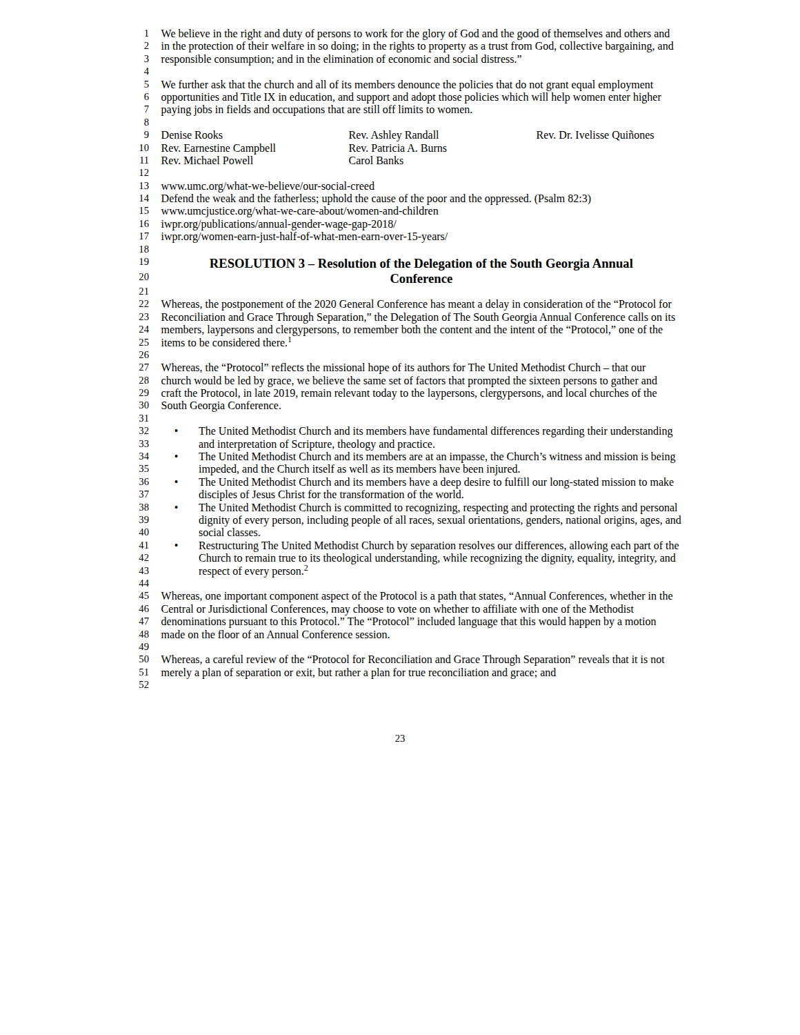1
We believe in the right and duty of persons to work for the glory of God and the good of themselves and others and
2
in the protection of their welfare in so doing; in the rights to property as a trust from God, collective bargaining, and
3
responsible consumption; and in the elimination of economic and social distress.”
4
5
We further ask that the church and all of its members denounce the policies that do not grant equal employment
6
opportunities and Title IX in education, and support and adopt those policies which will help women enter higher
7
paying jobs in fields and occupations that are still off limits to women.
8
9
Denise Rooks
Rev. Ashley Randall
Rev. Dr. Ivelisse Quiñones
10
Rev. Earnestine Campbell
Rev. Patricia A. Burns
11
Rev. Michael Powell
Carol Banks
12
13
www.umc.org/what-we-believe/our-social-creed
14
Defend the weak and the fatherless; uphold the cause of the poor and the oppressed. (Psalm 82:3)
15
www.umcjustice.org/what-we-care-about/women-and-children
16
iwpr.org/publications/annual-gender-wage-gap-2018/
17
iwpr.org/women-earn-just-half-of-what-men-earn-over-15-years/
18
19
RESOLUTION 3 – Resolution of the Delegation of the South Georgia Annual
20
Conference
21
22
Whereas, the postponement of the 2020 General Conference has meant a delay in consideration of the “Protocol for
23
Reconciliation and Grace Through Separation,” the Delegation of The South Georgia Annual Conference calls on its
24
members, laypersons and clergypersons, to remember both the content and the intent of the “Protocol,” one of the
25
items to be considered there.1
26
27
Whereas, the “Protocol” reflects the missional hope of its authors for The United Methodist Church – that our
28
church would be led by grace, we believe the same set of factors that prompted the sixteen persons to gather and
29
craft the Protocol, in late 2019, remain relevant today to the laypersons, clergypersons, and local churches of the
30
South Georgia Conference.
31
32
•
The United Methodist Church and its members have fundamental differences regarding their understanding
33
and interpretation of Scripture, theology and practice.
34
•
The United Methodist Church and its members are at an impasse, the Church’s witness and mission is being
35
impeded, and the Church itself as well as its members have been injured.
36
•
The United Methodist Church and its members have a deep desire to fulfill our long-stated mission to make
37
disciples of Jesus Christ for the transformation of the world.
38
•
The United Methodist Church is committed to recognizing, respecting and protecting the rights and personal
39
dignity of every person, including people of all races, sexual orientations, genders, national origins, ages, and
40
social classes.
41
•
Restructuring The United Methodist Church by separation resolves our differences, allowing each part of the
42
Church to remain true to its theological understanding, while recognizing the dignity, equality, integrity, and
43
respect of every person.2
44
45
Whereas, one important component aspect of the Protocol is a path that states, “Annual Conferences, whether in the
46
Central or Jurisdictional Conferences, may choose to vote on whether to affiliate with one of the Methodist
47
denominations pursuant to this Protocol.” The “Protocol” included language that this would happen by a motion
48
made on the floor of an Annual Conference session.
49
50
Whereas, a careful review of the “Protocol for Reconciliation and Grace Through Separation” reveals that it is not
51
merely a plan of separation or exit, but rather a plan for true reconciliation and grace; and
52
23